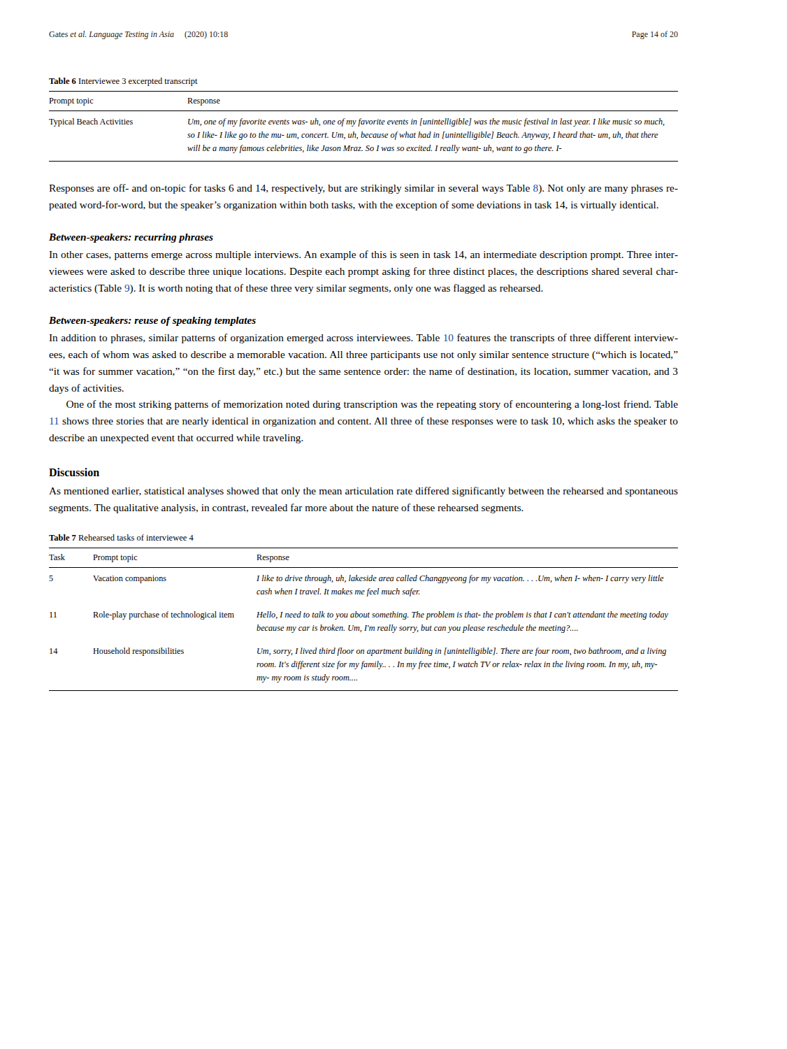Gates et al. Language Testing in Asia (2020) 10:18
Page 14 of 20
Table 6 Interviewee 3 excerpted transcript
| Prompt topic | Response |
| --- | --- |
| Typical Beach Activities | Um, one of my favorite events was- uh, one of my favorite events in [unintelligible] was the music festival in last year. I like music so much, so I like- I like go to the mu- um, concert. Um, uh, because of what had in [unintelligible] Beach. Anyway, I heard that- um, uh, that there will be a many famous celebrities, like Jason Mraz. So I was so excited. I really want- uh, want to go there. I- |
Responses are off- and on-topic for tasks 6 and 14, respectively, but are strikingly similar in several ways Table 8). Not only are many phrases repeated word-for-word, but the speaker’s organization within both tasks, with the exception of some deviations in task 14, is virtually identical.
Between-speakers: recurring phrases
In other cases, patterns emerge across multiple interviews. An example of this is seen in task 14, an intermediate description prompt. Three interviewees were asked to describe three unique locations. Despite each prompt asking for three distinct places, the descriptions shared several characteristics (Table 9). It is worth noting that of these three very similar segments, only one was flagged as rehearsed.
Between-speakers: reuse of speaking templates
In addition to phrases, similar patterns of organization emerged across interviewees. Table 10 features the transcripts of three different interviewees, each of whom was asked to describe a memorable vacation. All three participants use not only similar sentence structure (“which is located,” “it was for summer vacation,” “on the first day,” etc.) but the same sentence order: the name of destination, its location, summer vacation, and 3 days of activities.
One of the most striking patterns of memorization noted during transcription was the repeating story of encountering a long-lost friend. Table 11 shows three stories that are nearly identical in organization and content. All three of these responses were to task 10, which asks the speaker to describe an unexpected event that occurred while traveling.
Discussion
As mentioned earlier, statistical analyses showed that only the mean articulation rate differed significantly between the rehearsed and spontaneous segments. The qualitative analysis, in contrast, revealed far more about the nature of these rehearsed segments.
Table 7 Rehearsed tasks of interviewee 4
| Task | Prompt topic | Response |
| --- | --- | --- |
| 5 | Vacation companions | I like to drive through, uh, lakeside area called Changpyeong for my vacation. . . .Um, when I- when- I carry very little cash when I travel. It makes me feel much safer. |
| 11 | Role-play purchase of technological item | Hello, I need to talk to you about something. The problem is that- the problem is that I can't attendant the meeting today because my car is broken. Um, I'm really sorry, but can you please reschedule the meeting?.... |
| 14 | Household responsibilities | Um, sorry, I lived third floor on apartment building in [unintelligible]. There are four room, two bathroom, and a living room. It's different size for my family.. . . In my free time, I watch TV or relax- relax in the living room. In my, uh, my- my- my room is study room.... |